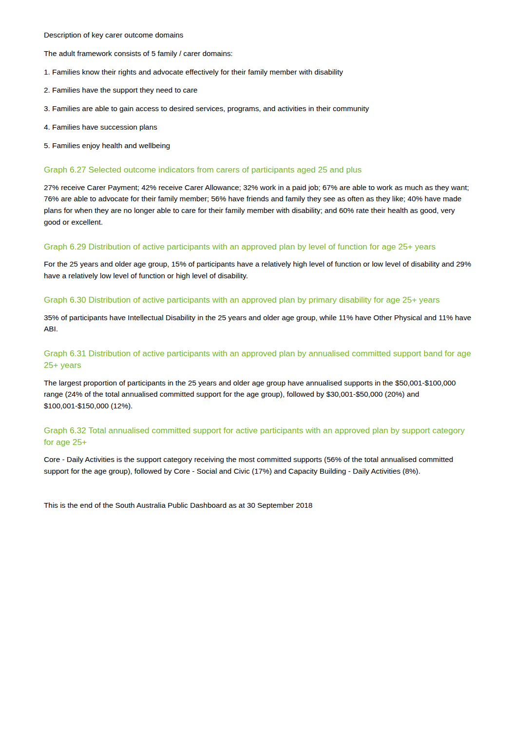Description of key carer outcome domains
The adult framework consists of 5 family / carer domains:
1. Families know their rights and advocate effectively for their family member with disability
2. Families have the support they need to care
3. Families are able to gain access to desired services, programs, and activities in their community
4. Families have succession plans
5. Families enjoy health and wellbeing
Graph 6.27 Selected outcome indicators from carers of participants aged 25 and plus
27% receive Carer Payment; 42% receive Carer Allowance; 32% work in a paid job; 67% are able to work as much as they want; 76% are able to advocate for their family member; 56% have friends and family they see as often as they like; 40% have made plans for when they are no longer able to care for their family member with disability; and 60% rate their health as good, very good or excellent.
Graph 6.29 Distribution of active participants with an approved plan by level of function for age 25+ years
For the 25 years and older age group, 15% of participants have a relatively high level of function or low level of disability and 29% have a relatively low level of function or high level of disability.
Graph 6.30 Distribution of active participants with an approved plan by primary disability for age 25+ years
35% of participants have Intellectual Disability in the 25 years and older age group, while 11% have Other Physical and 11% have ABI.
Graph 6.31 Distribution of active participants with an approved plan by annualised committed support band for age 25+ years
The largest proportion of participants in the 25 years and older age group have annualised supports in the $50,001-$100,000 range (24% of the total annualised committed support for the age group), followed by $30,001-$50,000 (20%) and $100,001-$150,000 (12%).
Graph 6.32 Total annualised committed support for active participants with an approved plan by support category for age 25+
Core - Daily Activities is the support category receiving the most committed supports (56% of the total annualised committed support for the age group), followed by Core - Social and Civic (17%) and Capacity Building - Daily Activities (8%).
This is the end of the South Australia Public Dashboard as at 30 September 2018